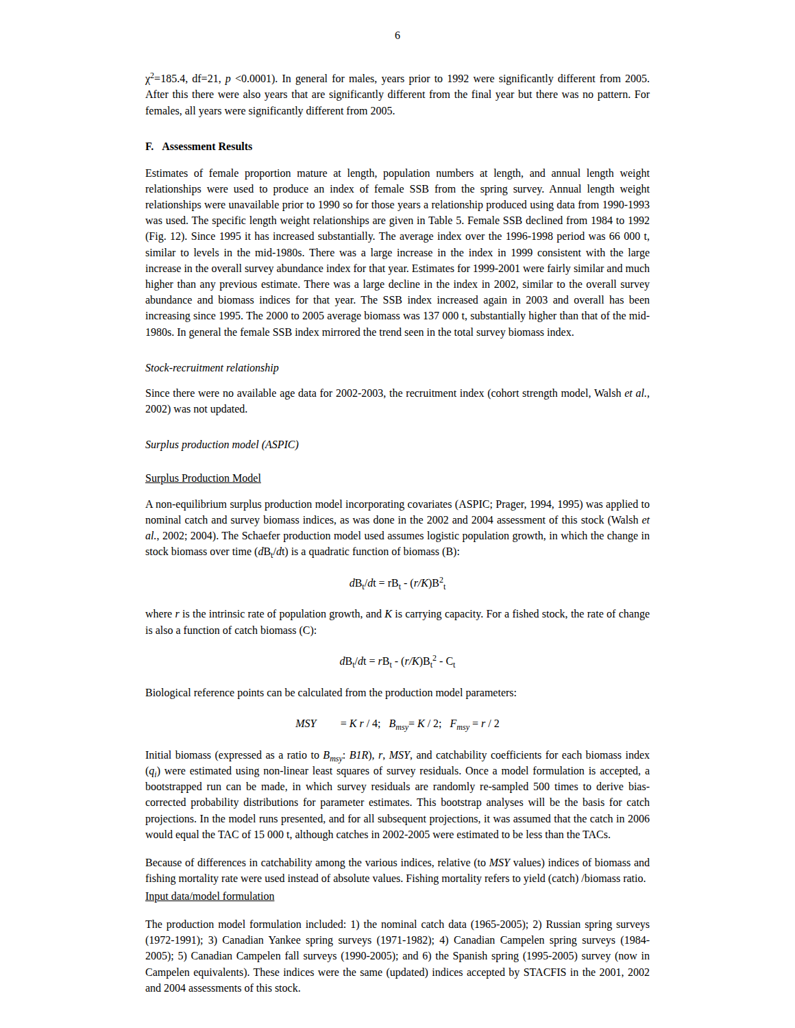6
χ2=185.4, df=21, p <0.0001). In general for males, years prior to 1992 were significantly different from 2005. After this there were also years that are significantly different from the final year but there was no pattern. For females, all years were significantly different from 2005.
F. Assessment Results
Estimates of female proportion mature at length, population numbers at length, and annual length weight relationships were used to produce an index of female SSB from the spring survey. Annual length weight relationships were unavailable prior to 1990 so for those years a relationship produced using data from 1990-1993 was used. The specific length weight relationships are given in Table 5. Female SSB declined from 1984 to 1992 (Fig. 12). Since 1995 it has increased substantially. The average index over the 1996-1998 period was 66 000 t, similar to levels in the mid-1980s. There was a large increase in the index in 1999 consistent with the large increase in the overall survey abundance index for that year. Estimates for 1999-2001 were fairly similar and much higher than any previous estimate. There was a large decline in the index in 2002, similar to the overall survey abundance and biomass indices for that year. The SSB index increased again in 2003 and overall has been increasing since 1995. The 2000 to 2005 average biomass was 137 000 t, substantially higher than that of the mid-1980s. In general the female SSB index mirrored the trend seen in the total survey biomass index.
Stock-recruitment relationship
Since there were no available age data for 2002-2003, the recruitment index (cohort strength model, Walsh et al., 2002) was not updated.
Surplus production model (ASPIC)
Surplus Production Model
A non-equilibrium surplus production model incorporating covariates (ASPIC; Prager, 1994, 1995) was applied to nominal catch and survey biomass indices, as was done in the 2002 and 2004 assessment of this stock (Walsh et al., 2002; 2004). The Schaefer production model used assumes logistic population growth, in which the change in stock biomass over time (d Bt/dt) is a quadratic function of biomass (B):
d Bt/dt = rBt - (r/K)B2t
where r is the intrinsic rate of population growth, and K is carrying capacity. For a fished stock, the rate of change is also a function of catch biomass (C):
d Bt/dt = r Bt - (r/K)Bt2 - Ct
Biological reference points can be calculated from the production model parameters:
MSY = K r / 4; Bmsy= K / 2; Fmsy = r / 2
Initial biomass (expressed as a ratio to Bmsy: B1R), r, MSY, and catchability coefficients for each biomass index (qi) were estimated using non-linear least squares of survey residuals. Once a model formulation is accepted, a bootstrapped run can be made, in which survey residuals are randomly re-sampled 500 times to derive bias-corrected probability distributions for parameter estimates. This bootstrap analyses will be the basis for catch projections. In the model runs presented, and for all subsequent projections, it was assumed that the catch in 2006 would equal the TAC of 15 000 t, although catches in 2002-2005 were estimated to be less than the TACs.
Because of differences in catchability among the various indices, relative (to MSY values) indices of biomass and fishing mortality rate were used instead of absolute values. Fishing mortality refers to yield (catch) /biomass ratio.
Input data/model formulation
The production model formulation included: 1) the nominal catch data (1965-2005); 2) Russian spring surveys (1972-1991); 3) Canadian Yankee spring surveys (1971-1982); 4) Canadian Campelen spring surveys (1984-2005); 5) Canadian Campelen fall surveys (1990-2005); and 6) the Spanish spring (1995-2005) survey (now in Campelen equivalents). These indices were the same (updated) indices accepted by STACFIS in the 2001, 2002 and 2004 assessments of this stock.